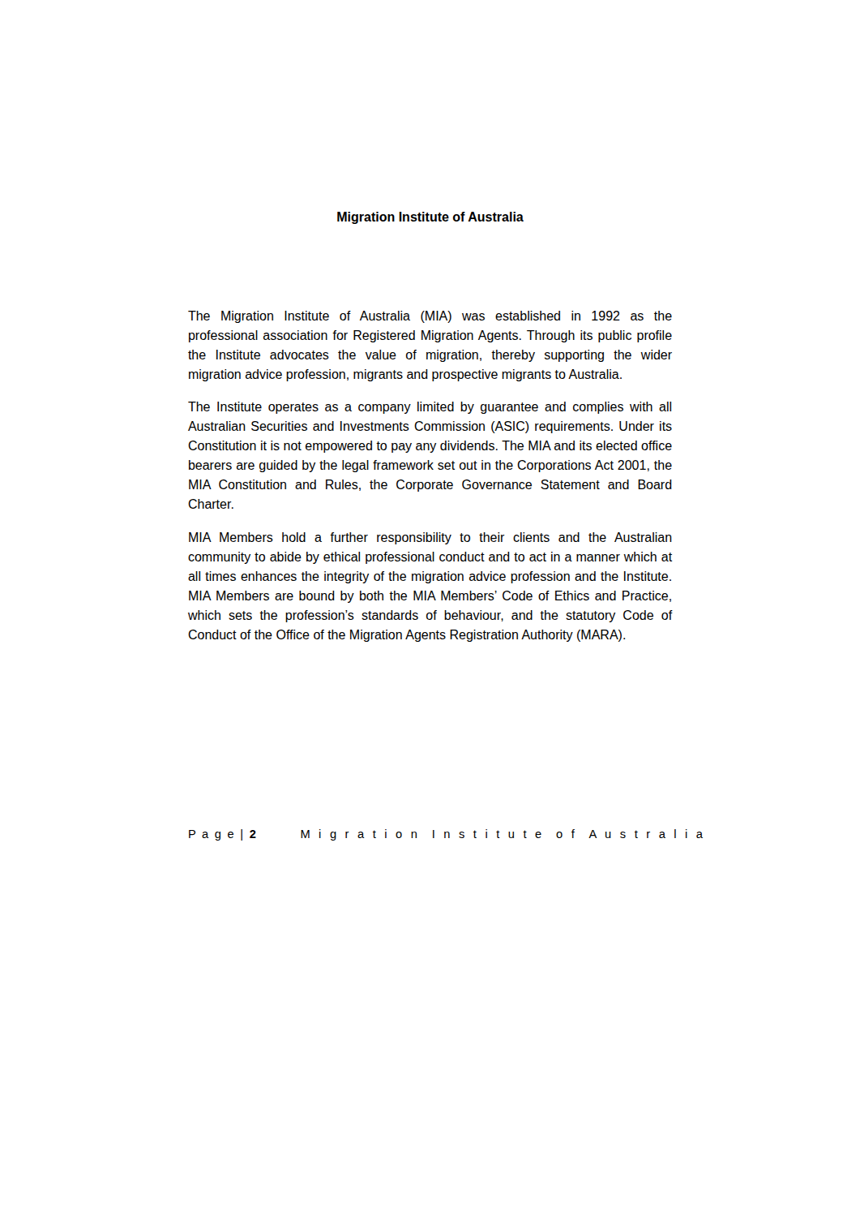Migration Institute of Australia
The Migration Institute of Australia (MIA) was established in 1992 as the professional association for Registered Migration Agents. Through its public profile the Institute advocates the value of migration, thereby supporting the wider migration advice profession, migrants and prospective migrants to Australia.
The Institute operates as a company limited by guarantee and complies with all Australian Securities and Investments Commission (ASIC) requirements. Under its Constitution it is not empowered to pay any dividends. The MIA and its elected office bearers are guided by the legal framework set out in the Corporations Act 2001, the MIA Constitution and Rules, the Corporate Governance Statement and Board Charter.
MIA Members hold a further responsibility to their clients and the Australian community to abide by ethical professional conduct and to act in a manner which at all times enhances the integrity of the migration advice profession and the Institute. MIA Members are bound by both the MIA Members’ Code of Ethics and Practice, which sets the profession’s standards of behaviour, and the statutory Code of Conduct of the Office of the Migration Agents Registration Authority (MARA).
P a g e | 2 M i g r a t i o n I n s t i t u t e o f A u s t r a l i a